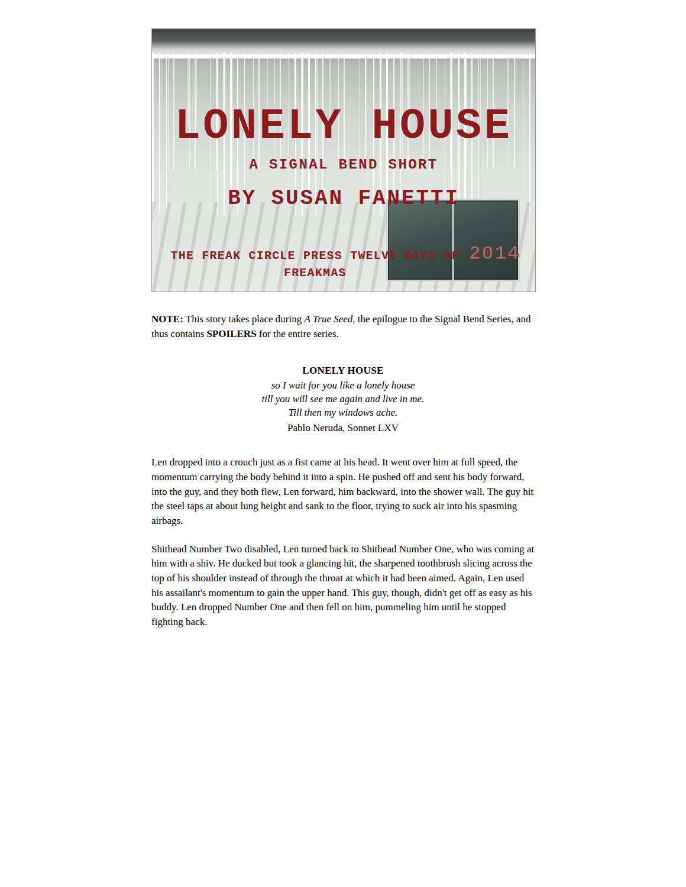LONELY HOUSE
A SIGNAL BEND SHORT
BY SUSAN FANETTI
THE FREAK CIRCLE PRESS TWELVE DAYS OF FREAKMAS 2014
NOTE: This story takes place during A True Seed, the epilogue to the Signal Bend Series, and thus contains SPOILERS for the entire series.
LONELY HOUSE
so I wait for you like a lonely house
till you will see me again and live in me.
Till then my windows ache.
Pablo Neruda, Sonnet LXV
Len dropped into a crouch just as a fist came at his head. It went over him at full speed, the momentum carrying the body behind it into a spin. He pushed off and sent his body forward, into the guy, and they both flew, Len forward, him backward, into the shower wall. The guy hit the steel taps at about lung height and sank to the floor, trying to suck air into his spasming airbags.
Shithead Number Two disabled, Len turned back to Shithead Number One, who was coming at him with a shiv. He ducked but took a glancing hit, the sharpened toothbrush slicing across the top of his shoulder instead of through the throat at which it had been aimed. Again, Len used his assailant's momentum to gain the upper hand. This guy, though, didn't get off as easy as his buddy. Len dropped Number One and then fell on him, pummeling him until he stopped fighting back.